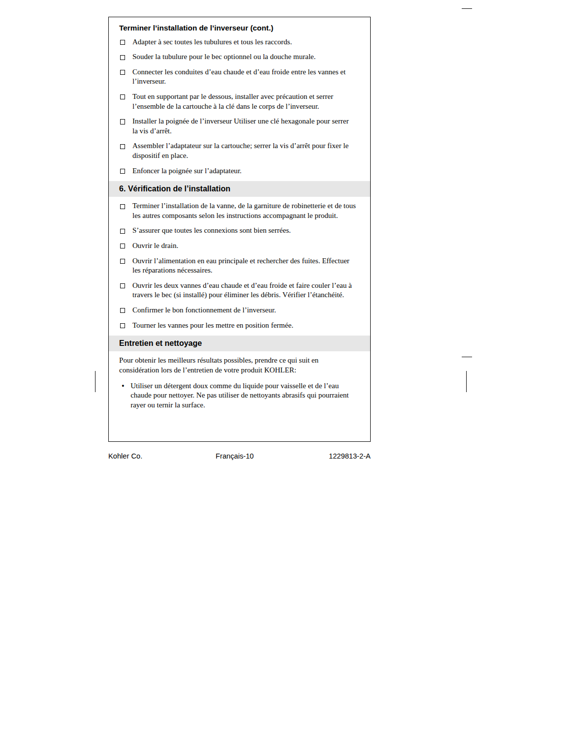Terminer l’installation de l’inverseur (cont.)
Adapter à sec toutes les tubulures et tous les raccords.
Souder la tubulure pour le bec optionnel ou la douche murale.
Connecter les conduites d’eau chaude et d’eau froide entre les vannes et l’inverseur.
Tout en supportant par le dessous, installer avec précaution et serrer l’ensemble de la cartouche à la clé dans le corps de l’inverseur.
Installer la poignée de l’inverseur Utiliser une clé hexagonale pour serrer la vis d’arrêt.
Assembler l’adaptateur sur la cartouche; serrer la vis d’arrêt pour fixer le dispositif en place.
Enfoncer la poignée sur l’adaptateur.
6. Vérification de l’installation
Terminer l’installation de la vanne, de la garniture de robinetterie et de tous les autres composants selon les instructions accompagnant le produit.
S’assurer que toutes les connexions sont bien serrées.
Ouvrir le drain.
Ouvrir l’alimentation en eau principale et rechercher des fuites. Effectuer les réparations nécessaires.
Ouvrir les deux vannes d’eau chaude et d’eau froide et faire couler l’eau à travers le bec (si installé) pour éliminer les débris. Vérifier l’étanchéité.
Confirmer le bon fonctionnement de l’inverseur.
Tourner les vannes pour les mettre en position fermée.
Entretien et nettoyage
Pour obtenir les meilleurs résultats possibles, prendre ce qui suit en considération lors de l’entretien de votre produit KOHLER:
Utiliser un détergent doux comme du liquide pour vaisselle et de l’eau chaude pour nettoyer. Ne pas utiliser de nettoyants abrasifs qui pourraient rayer ou ternir la surface.
Kohler Co.
Français-10
1229813-2-A